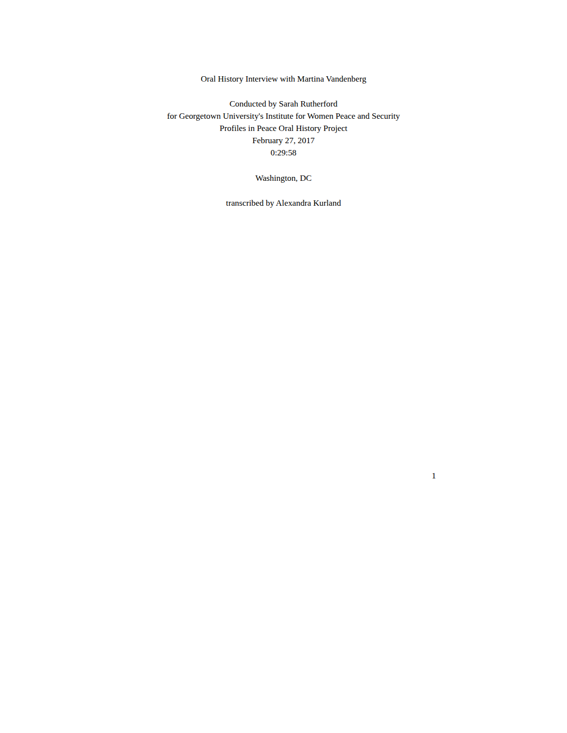Oral History Interview with Martina Vandenberg
Conducted by Sarah Rutherford
for Georgetown University's Institute for Women Peace and Security
Profiles in Peace Oral History Project
February 27, 2017
0:29:58
Washington, DC
transcribed by Alexandra Kurland
1